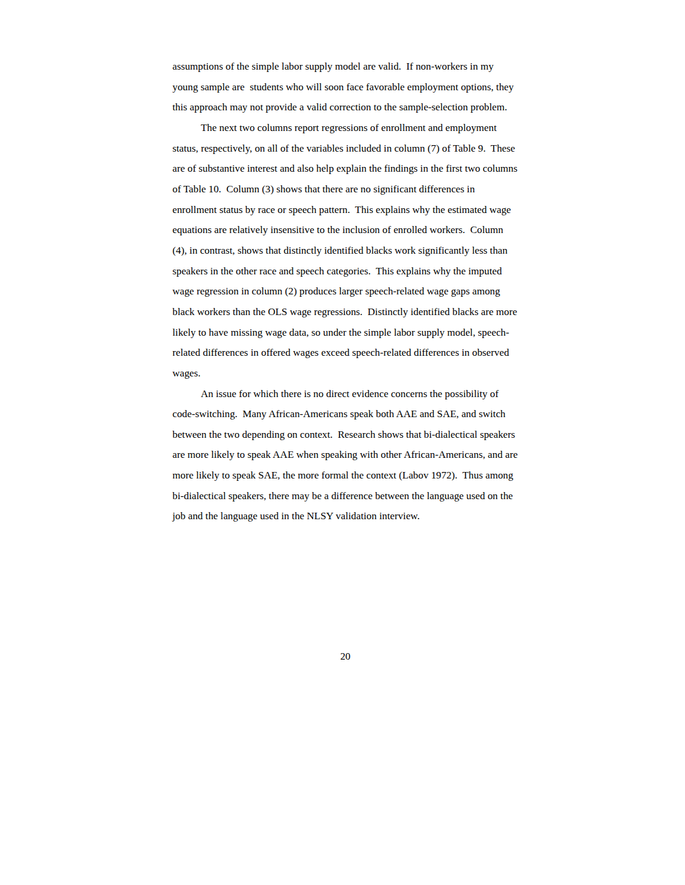assumptions of the simple labor supply model are valid. If non-workers in my young sample are students who will soon face favorable employment options, they this approach may not provide a valid correction to the sample-selection problem.
The next two columns report regressions of enrollment and employment status, respectively, on all of the variables included in column (7) of Table 9. These are of substantive interest and also help explain the findings in the first two columns of Table 10. Column (3) shows that there are no significant differences in enrollment status by race or speech pattern. This explains why the estimated wage equations are relatively insensitive to the inclusion of enrolled workers. Column (4), in contrast, shows that distinctly identified blacks work significantly less than speakers in the other race and speech categories. This explains why the imputed wage regression in column (2) produces larger speech-related wage gaps among black workers than the OLS wage regressions. Distinctly identified blacks are more likely to have missing wage data, so under the simple labor supply model, speech-related differences in offered wages exceed speech-related differences in observed wages.
An issue for which there is no direct evidence concerns the possibility of code-switching. Many African-Americans speak both AAE and SAE, and switch between the two depending on context. Research shows that bi-dialectical speakers are more likely to speak AAE when speaking with other African-Americans, and are more likely to speak SAE, the more formal the context (Labov 1972). Thus among bi-dialectical speakers, there may be a difference between the language used on the job and the language used in the NLSY validation interview.
20